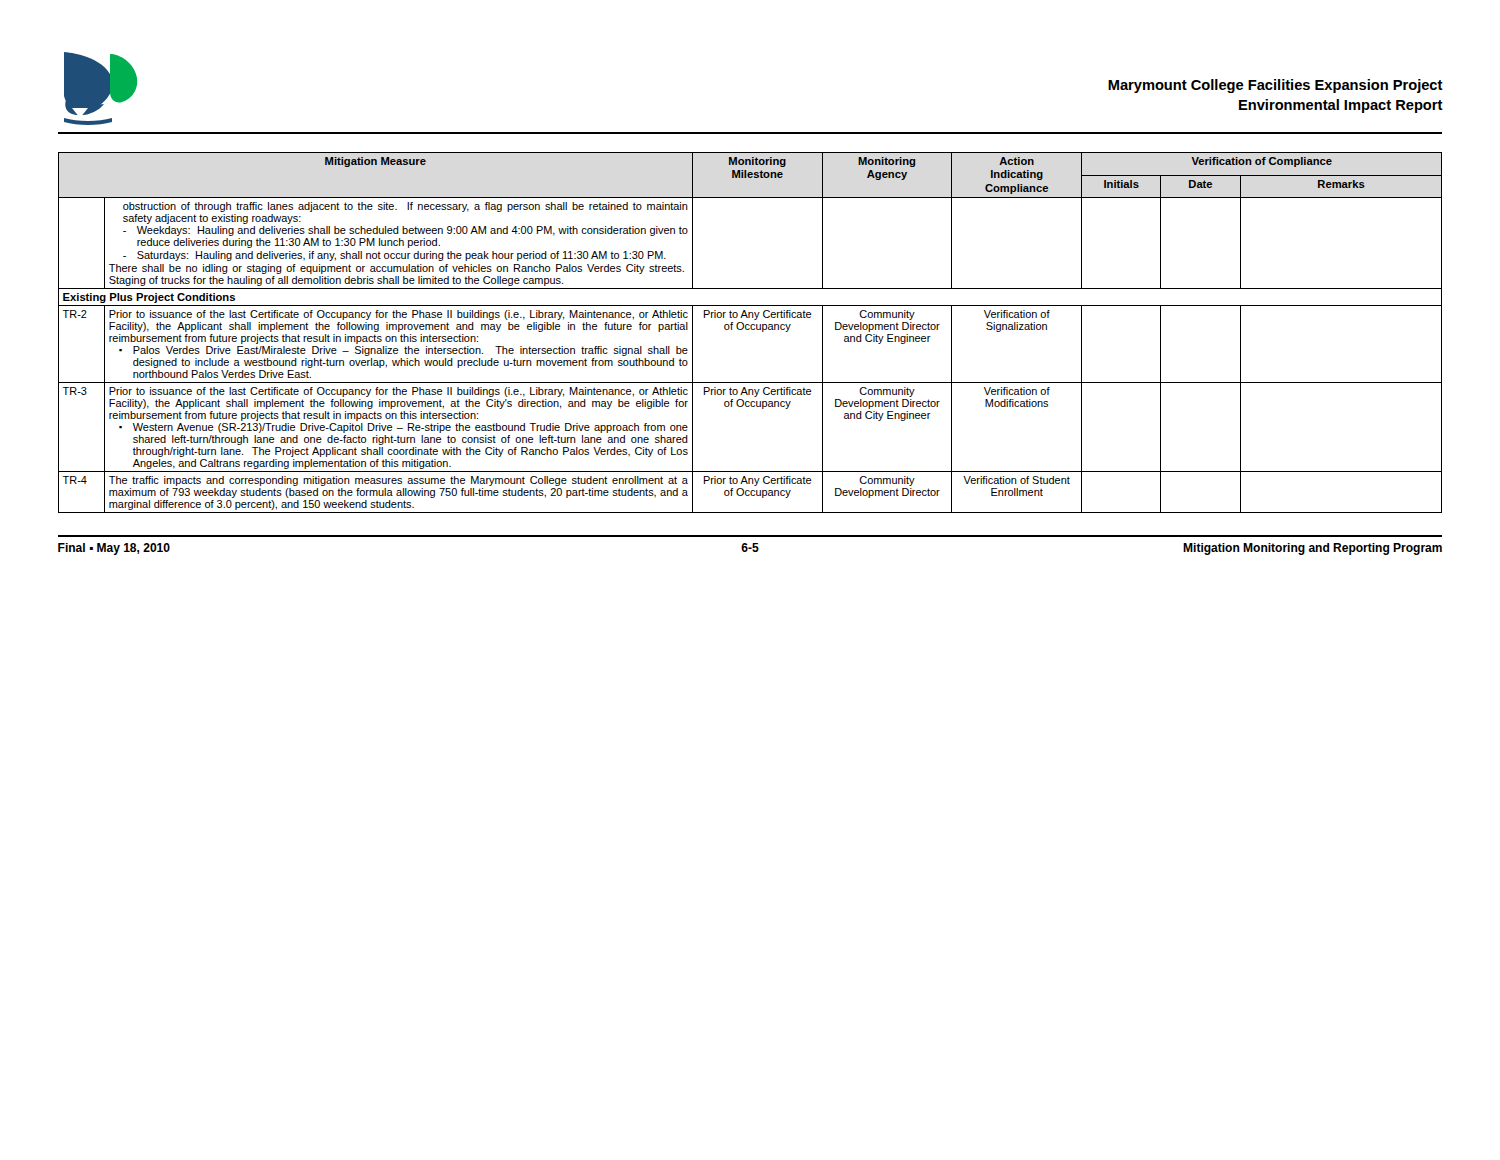Marymount College Facilities Expansion Project
Environmental Impact Report
| Mitigation Measure | Monitoring Milestone | Monitoring Agency | Action Indicating Compliance | Verification of Compliance |
| --- | --- | --- | --- | --- |
| Initials | Date | Remarks |
| | obstruction of through traffic lanes adjacent to the site. If necessary, a flag person shall be retained to maintain safety adjacent to existing roadways: Weekdays: Hauling and deliveries shall be scheduled between 9:00 AM and 4:00 PM, with consideration given to reduce deliveries during the 11:30 AM to 1:30 PM lunch period. Saturdays: Hauling and deliveries, if any, shall not occur during the peak hour period of 11:30 AM to 1:30 PM. There shall be no idling or staging of equipment or accumulation of vehicles on Rancho Palos Verdes City streets. Staging of trucks for the hauling of all demolition debris shall be limited to the College campus. | | | | | | |
| Existing Plus Project Conditions |
| TR-2 | Prior to issuance of the last Certificate of Occupancy for the Phase II buildings (i.e., Library, Maintenance, or Athletic Facility), the Applicant shall implement the following improvement and may be eligible in the future for partial reimbursement from future projects that result in impacts on this intersection: Palos Verdes Drive East/Miraleste Drive – Signalize the intersection. The intersection traffic signal shall be designed to include a westbound right-turn overlap, which would preclude u-turn movement from southbound to northbound Palos Verdes Drive East. | Prior to Any Certificate of Occupancy | Community Development Director and City Engineer | Verification of Signalization | | | |
| TR-3 | Prior to issuance of the last Certificate of Occupancy for the Phase II buildings (i.e., Library, Maintenance, or Athletic Facility), the Applicant shall implement the following improvement, at the City's direction, and may be eligible for reimbursement from future projects that result in impacts on this intersection: Western Avenue (SR-213)/Trudie Drive-Capitol Drive – Re-stripe the eastbound Trudie Drive approach from one shared left-turn/through lane and one de-facto right-turn lane to consist of one left-turn lane and one shared through/right-turn lane. The Project Applicant shall coordinate with the City of Rancho Palos Verdes, City of Los Angeles, and Caltrans regarding implementation of this mitigation. | Prior to Any Certificate of Occupancy | Community Development Director and City Engineer | Verification of Modifications | | | |
| TR-4 | The traffic impacts and corresponding mitigation measures assume the Marymount College student enrollment at a maximum of 793 weekday students (based on the formula allowing 750 full-time students, 20 part-time students, and a marginal difference of 3.0 percent), and 150 weekend students. | Prior to Any Certificate of Occupancy | Community Development Director | Verification of Student Enrollment | | | |
Final ▪ May 18, 2010
6-5
Mitigation Monitoring and Reporting Program